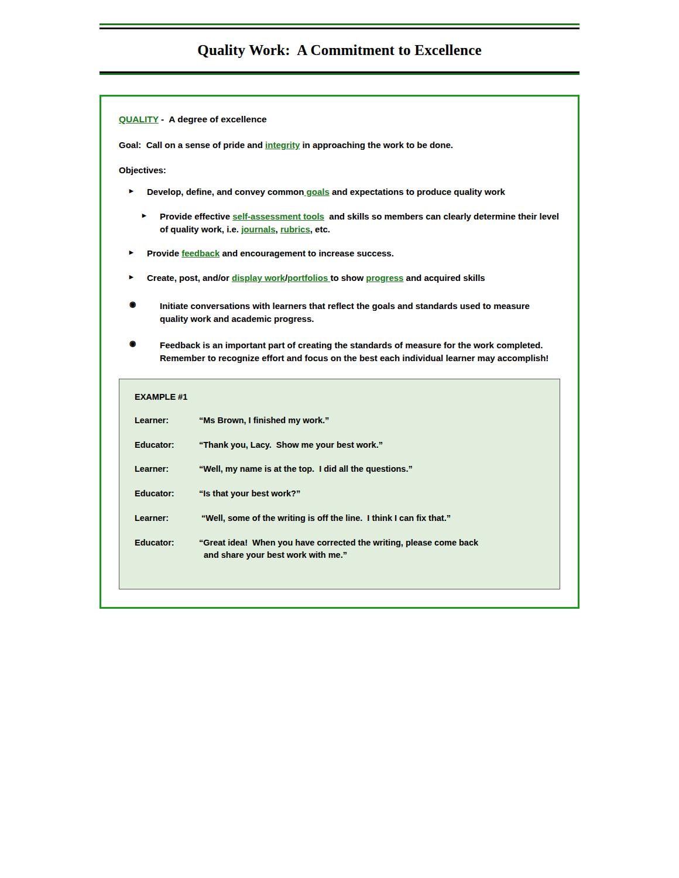Quality Work: A Commitment to Excellence
QUALITY - A degree of excellence
Goal: Call on a sense of pride and integrity in approaching the work to be done.
Objectives:
Develop, define, and convey common goals and expectations to produce quality work
Provide effective self-assessment tools and skills so members can clearly determine their level of quality work, i.e. journals, rubrics, etc.
Provide feedback and encouragement to increase success.
Create, post, and/or display work/portfolios to show progress and acquired skills
Initiate conversations with learners that reflect the goals and standards used to measure quality work and academic progress.
Feedback is an important part of creating the standards of measure for the work completed. Remember to recognize effort and focus on the best each individual learner may accomplish!
EXAMPLE #1
Learner:“Ms Brown, I finished my work.”
Educator:“Thank you, Lacy. Show me your best work.”
Learner:“Well, my name is at the top. I did all the questions.”
Educator:“Is that your best work?”
Learner: “Well, some of the writing is off the line. I think I can fix that.”
Educator:“Great idea! When you have corrected the writing, please come backand share your best work with me.”